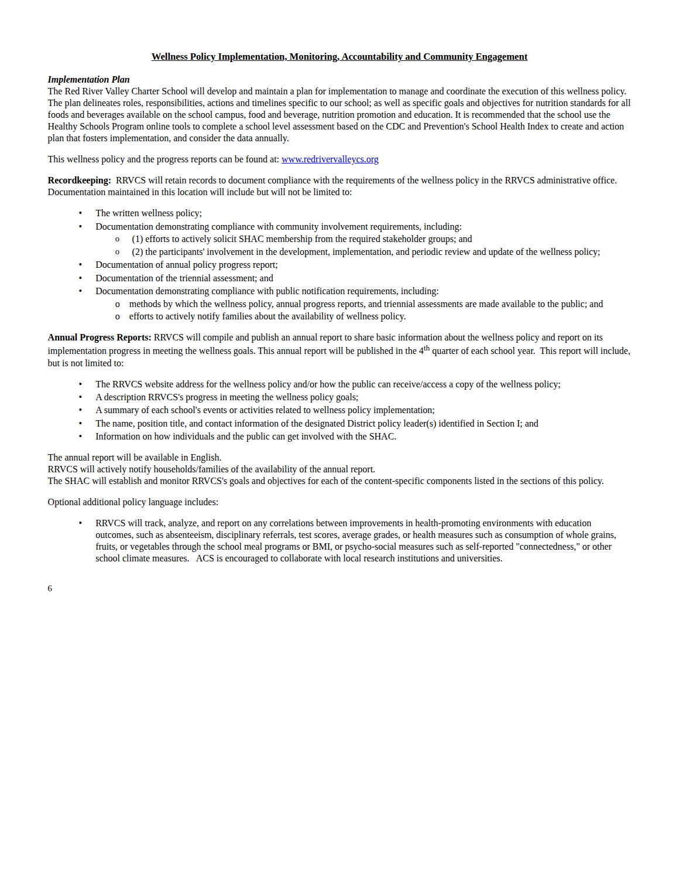Wellness Policy Implementation, Monitoring, Accountability and Community Engagement
Implementation Plan
The Red River Valley Charter School will develop and maintain a plan for implementation to manage and coordinate the execution of this wellness policy. The plan delineates roles, responsibilities, actions and timelines specific to our school; as well as specific goals and objectives for nutrition standards for all foods and beverages available on the school campus, food and beverage, nutrition promotion and education. It is recommended that the school use the Healthy Schools Program online tools to complete a school level assessment based on the CDC and Prevention's School Health Index to create and action plan that fosters implementation, and consider the data annually.
This wellness policy and the progress reports can be found at: www.redrivervalleycs.org
Recordkeeping: RRVCS will retain records to document compliance with the requirements of the wellness policy in the RRVCS administrative office. Documentation maintained in this location will include but will not be limited to:
The written wellness policy;
Documentation demonstrating compliance with community involvement requirements, including:
(1) efforts to actively solicit SHAC membership from the required stakeholder groups; and
(2) the participants' involvement in the development, implementation, and periodic review and update of the wellness policy;
Documentation of annual policy progress report;
Documentation of the triennial assessment; and
Documentation demonstrating compliance with public notification requirements, including:
methods by which the wellness policy, annual progress reports, and triennial assessments are made available to the public; and
efforts to actively notify families about the availability of wellness policy.
Annual Progress Reports: RRVCS will compile and publish an annual report to share basic information about the wellness policy and report on its implementation progress in meeting the wellness goals. This annual report will be published in the 4th quarter of each school year. This report will include, but is not limited to:
The RRVCS website address for the wellness policy and/or how the public can receive/access a copy of the wellness policy;
A description RRVCS's progress in meeting the wellness policy goals;
A summary of each school's events or activities related to wellness policy implementation;
The name, position title, and contact information of the designated District policy leader(s) identified in Section I; and
Information on how individuals and the public can get involved with the SHAC.
The annual report will be available in English.
RRVCS will actively notify households/families of the availability of the annual report.
The SHAC will establish and monitor RRVCS's goals and objectives for each of the content-specific components listed in the sections of this policy.
Optional additional policy language includes:
RRVCS will track, analyze, and report on any correlations between improvements in health-promoting environments with education outcomes, such as absenteeism, disciplinary referrals, test scores, average grades, or health measures such as consumption of whole grains, fruits, or vegetables through the school meal programs or BMI, or psycho-social measures such as self-reported "connectedness," or other school climate measures. ACS is encouraged to collaborate with local research institutions and universities.
6